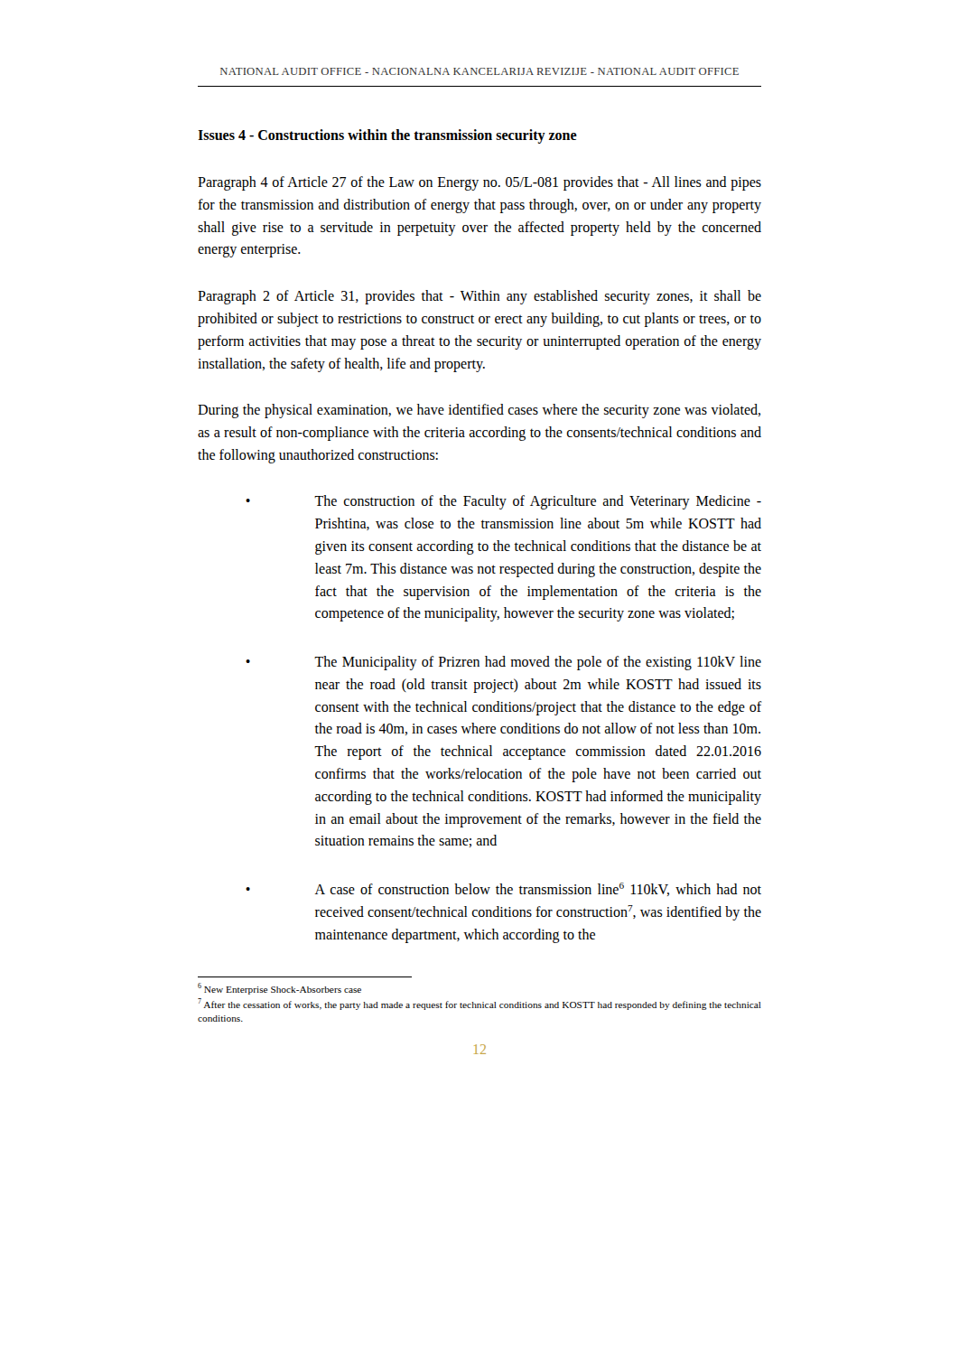NATIONAL AUDIT OFFICE - NACIONALNA KANCELARIJA REVIZIJE - NATIONAL AUDIT OFFICE
Issues 4 - Constructions within the transmission security zone
Paragraph 4 of Article 27 of the Law on Energy no. 05/L-081 provides that - All lines and pipes for the transmission and distribution of energy that pass through, over, on or under any property shall give rise to a servitude in perpetuity over the affected property held by the concerned energy enterprise.
Paragraph 2 of Article 31, provides that - Within any established security zones, it shall be prohibited or subject to restrictions to construct or erect any building, to cut plants or trees, or to perform activities that may pose a threat to the security or uninterrupted operation of the energy installation, the safety of health, life and property.
During the physical examination, we have identified cases where the security zone was violated, as a result of non-compliance with the criteria according to the consents/technical conditions and the following unauthorized constructions:
The construction of the Faculty of Agriculture and Veterinary Medicine - Prishtina, was close to the transmission line about 5m while KOSTT had given its consent according to the technical conditions that the distance be at least 7m. This distance was not respected during the construction, despite the fact that the supervision of the implementation of the criteria is the competence of the municipality, however the security zone was violated;
The Municipality of Prizren had moved the pole of the existing 110kV line near the road (old transit project) about 2m while KOSTT had issued its consent with the technical conditions/project that the distance to the edge of the road is 40m, in cases where conditions do not allow of not less than 10m. The report of the technical acceptance commission dated 22.01.2016 confirms that the works/relocation of the pole have not been carried out according to the technical conditions. KOSTT had informed the municipality in an email about the improvement of the remarks, however in the field the situation remains the same; and
A case of construction below the transmission line6 110kV, which had not received consent/technical conditions for construction7, was identified by the maintenance department, which according to the
6 New Enterprise Shock-Absorbers case
7 After the cessation of works, the party had made a request for technical conditions and KOSTT had responded by defining the technical conditions.
12